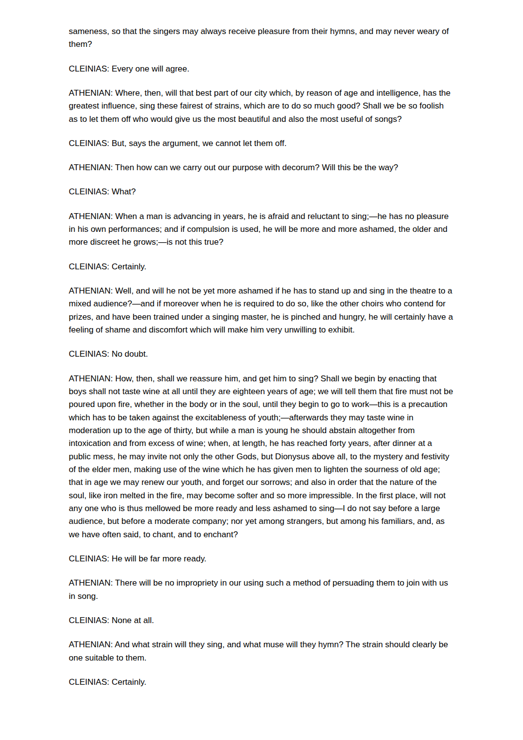sameness, so that the singers may always receive pleasure from their hymns, and may never weary of them?
CLEINIAS: Every one will agree.
ATHENIAN: Where, then, will that best part of our city which, by reason of age and intelligence, has the greatest influence, sing these fairest of strains, which are to do so much good? Shall we be so foolish as to let them off who would give us the most beautiful and also the most useful of songs?
CLEINIAS: But, says the argument, we cannot let them off.
ATHENIAN: Then how can we carry out our purpose with decorum? Will this be the way?
CLEINIAS: What?
ATHENIAN: When a man is advancing in years, he is afraid and reluctant to sing;—he has no pleasure in his own performances; and if compulsion is used, he will be more and more ashamed, the older and more discreet he grows;—is not this true?
CLEINIAS: Certainly.
ATHENIAN: Well, and will he not be yet more ashamed if he has to stand up and sing in the theatre to a mixed audience?—and if moreover when he is required to do so, like the other choirs who contend for prizes, and have been trained under a singing master, he is pinched and hungry, he will certainly have a feeling of shame and discomfort which will make him very unwilling to exhibit.
CLEINIAS: No doubt.
ATHENIAN: How, then, shall we reassure him, and get him to sing? Shall we begin by enacting that boys shall not taste wine at all until they are eighteen years of age; we will tell them that fire must not be poured upon fire, whether in the body or in the soul, until they begin to go to work—this is a precaution which has to be taken against the excitableness of youth;—afterwards they may taste wine in moderation up to the age of thirty, but while a man is young he should abstain altogether from intoxication and from excess of wine; when, at length, he has reached forty years, after dinner at a public mess, he may invite not only the other Gods, but Dionysus above all, to the mystery and festivity of the elder men, making use of the wine which he has given men to lighten the sourness of old age; that in age we may renew our youth, and forget our sorrows; and also in order that the nature of the soul, like iron melted in the fire, may become softer and so more impressible. In the first place, will not any one who is thus mellowed be more ready and less ashamed to sing—I do not say before a large audience, but before a moderate company; nor yet among strangers, but among his familiars, and, as we have often said, to chant, and to enchant?
CLEINIAS: He will be far more ready.
ATHENIAN: There will be no impropriety in our using such a method of persuading them to join with us in song.
CLEINIAS: None at all.
ATHENIAN: And what strain will they sing, and what muse will they hymn? The strain should clearly be one suitable to them.
CLEINIAS: Certainly.